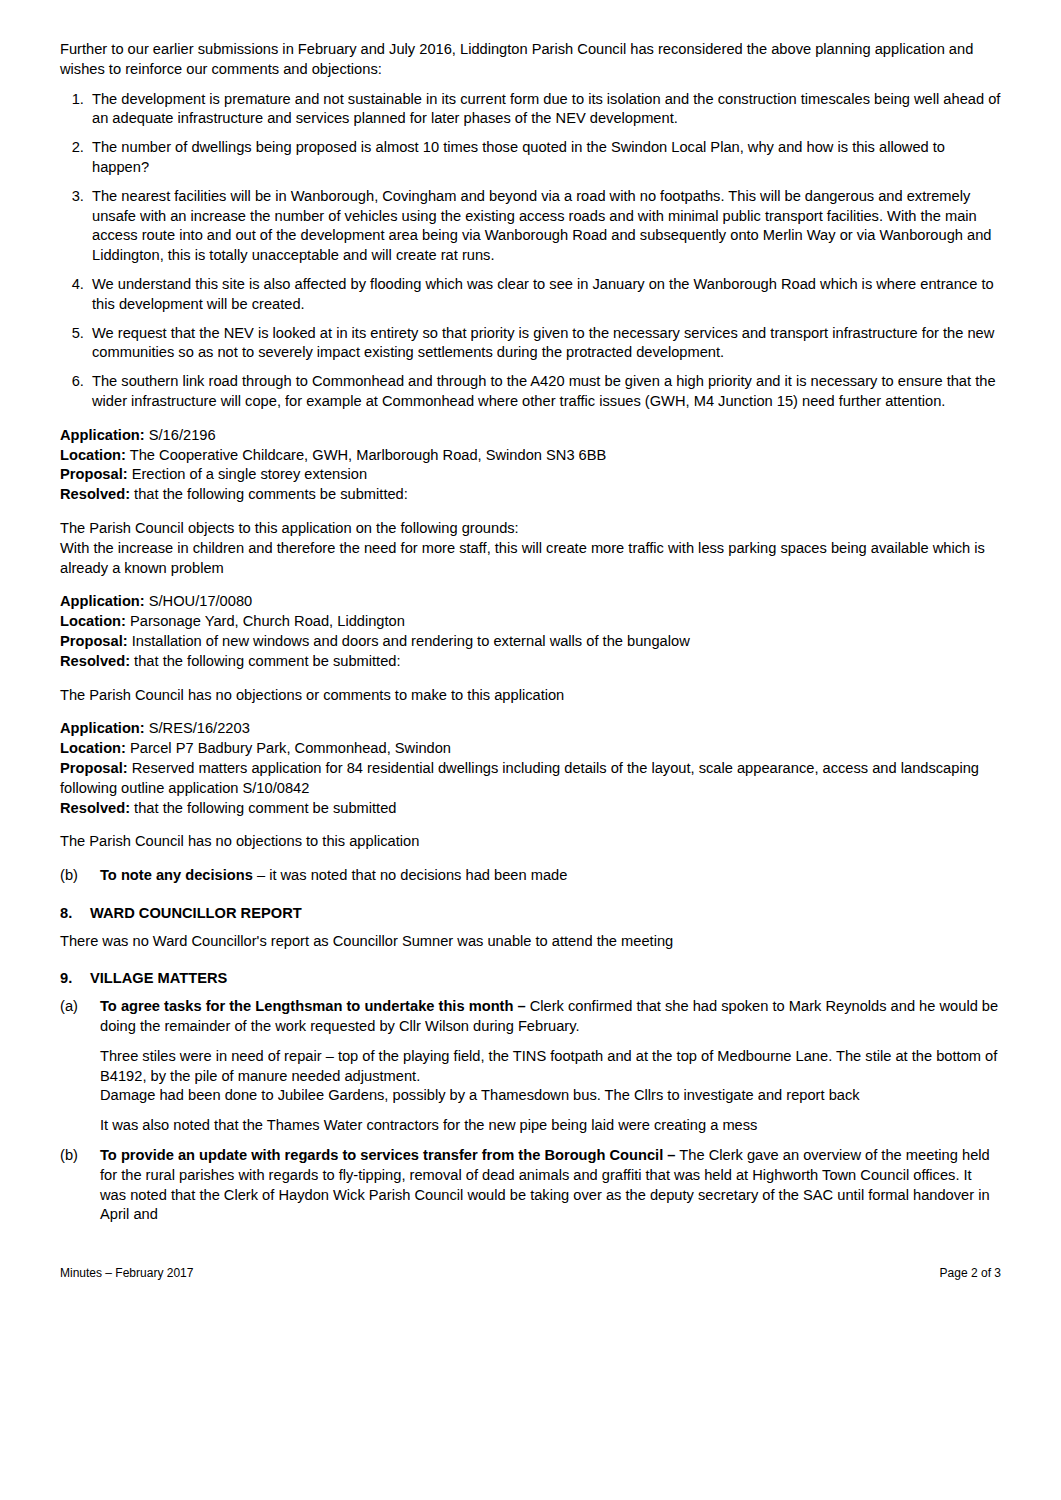Further to our earlier submissions in February and July 2016, Liddington Parish Council has reconsidered the above planning application and wishes to reinforce our comments and objections:
The development is premature and not sustainable in its current form due to its isolation and the construction timescales being well ahead of an adequate infrastructure and services planned for later phases of the NEV development.
The number of dwellings being proposed is almost 10 times those quoted in the Swindon Local Plan, why and how is this allowed to happen?
The nearest facilities will be in Wanborough, Covingham and beyond via a road with no footpaths. This will be dangerous and extremely unsafe with an increase the number of vehicles using the existing access roads and with minimal public transport facilities. With the main access route into and out of the development area being via Wanborough Road and subsequently onto Merlin Way or via Wanborough and Liddington, this is totally unacceptable and will create rat runs.
We understand this site is also affected by flooding which was clear to see in January on the Wanborough Road which is where entrance to this development will be created.
We request that the NEV is looked at in its entirety so that priority is given to the necessary services and transport infrastructure for the new communities so as not to severely impact existing settlements during the protracted development.
The southern link road through to Commonhead and through to the A420 must be given a high priority and it is necessary to ensure that the wider infrastructure will cope, for example at Commonhead where other traffic issues (GWH, M4 Junction 15) need further attention.
Application: S/16/2196
Location: The Cooperative Childcare, GWH, Marlborough Road, Swindon SN3 6BB
Proposal: Erection of a single storey extension
Resolved: that the following comments be submitted:
The Parish Council objects to this application on the following grounds:
With the increase in children and therefore the need for more staff, this will create more traffic with less parking spaces being available which is already a known problem
Application: S/HOU/17/0080
Location: Parsonage Yard, Church Road, Liddington
Proposal: Installation of new windows and doors and rendering to external walls of the bungalow
Resolved: that the following comment be submitted:
The Parish Council has no objections or comments to make to this application
Application: S/RES/16/2203
Location: Parcel P7 Badbury Park, Commonhead, Swindon
Proposal: Reserved matters application for 84 residential dwellings including details of the layout, scale appearance, access and landscaping following outline application S/10/0842
Resolved: that the following comment be submitted
The Parish Council has no objections to this application
(b) To note any decisions – it was noted that no decisions had been made
8. WARD COUNCILLOR REPORT
There was no Ward Councillor's report as Councillor Sumner was unable to attend the meeting
9. VILLAGE MATTERS
(a) To agree tasks for the Lengthsman to undertake this month – Clerk confirmed that she had spoken to Mark Reynolds and he would be doing the remainder of the work requested by Cllr Wilson during February.
Three stiles were in need of repair – top of the playing field, the TINS footpath and at the top of Medbourne Lane. The stile at the bottom of B4192, by the pile of manure needed adjustment.
Damage had been done to Jubilee Gardens, possibly by a Thamesdown bus. The Cllrs to investigate and report back
It was also noted that the Thames Water contractors for the new pipe being laid were creating a mess
(b) To provide an update with regards to services transfer from the Borough Council – The Clerk gave an overview of the meeting held for the rural parishes with regards to fly-tipping, removal of dead animals and graffiti that was held at Highworth Town Council offices. It was noted that the Clerk of Haydon Wick Parish Council would be taking over as the deputy secretary of the SAC until formal handover in April and
Minutes – February 2017 Page 2 of 3